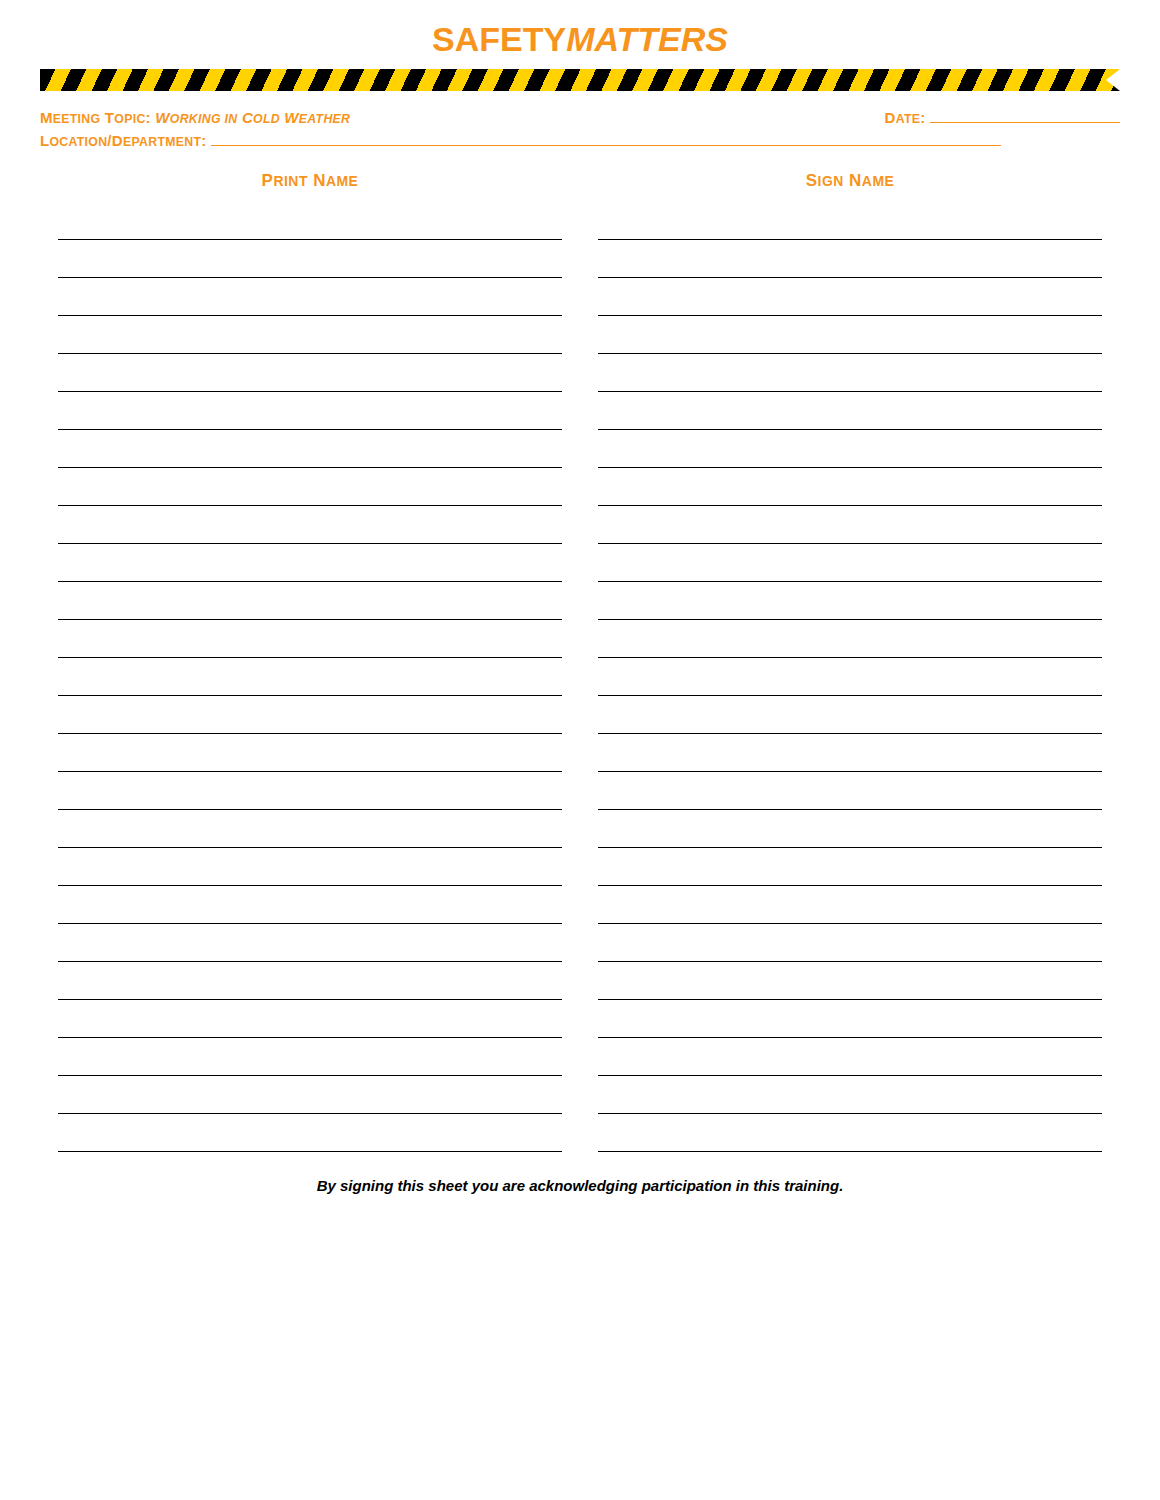SAFETYMATTERS
MEETING TOPIC: WORKING IN COLD WEATHER DATE:
LOCATION/DEPARTMENT:
PRINT NAME
SIGN NAME
By signing this sheet you are acknowledging participation in this training.